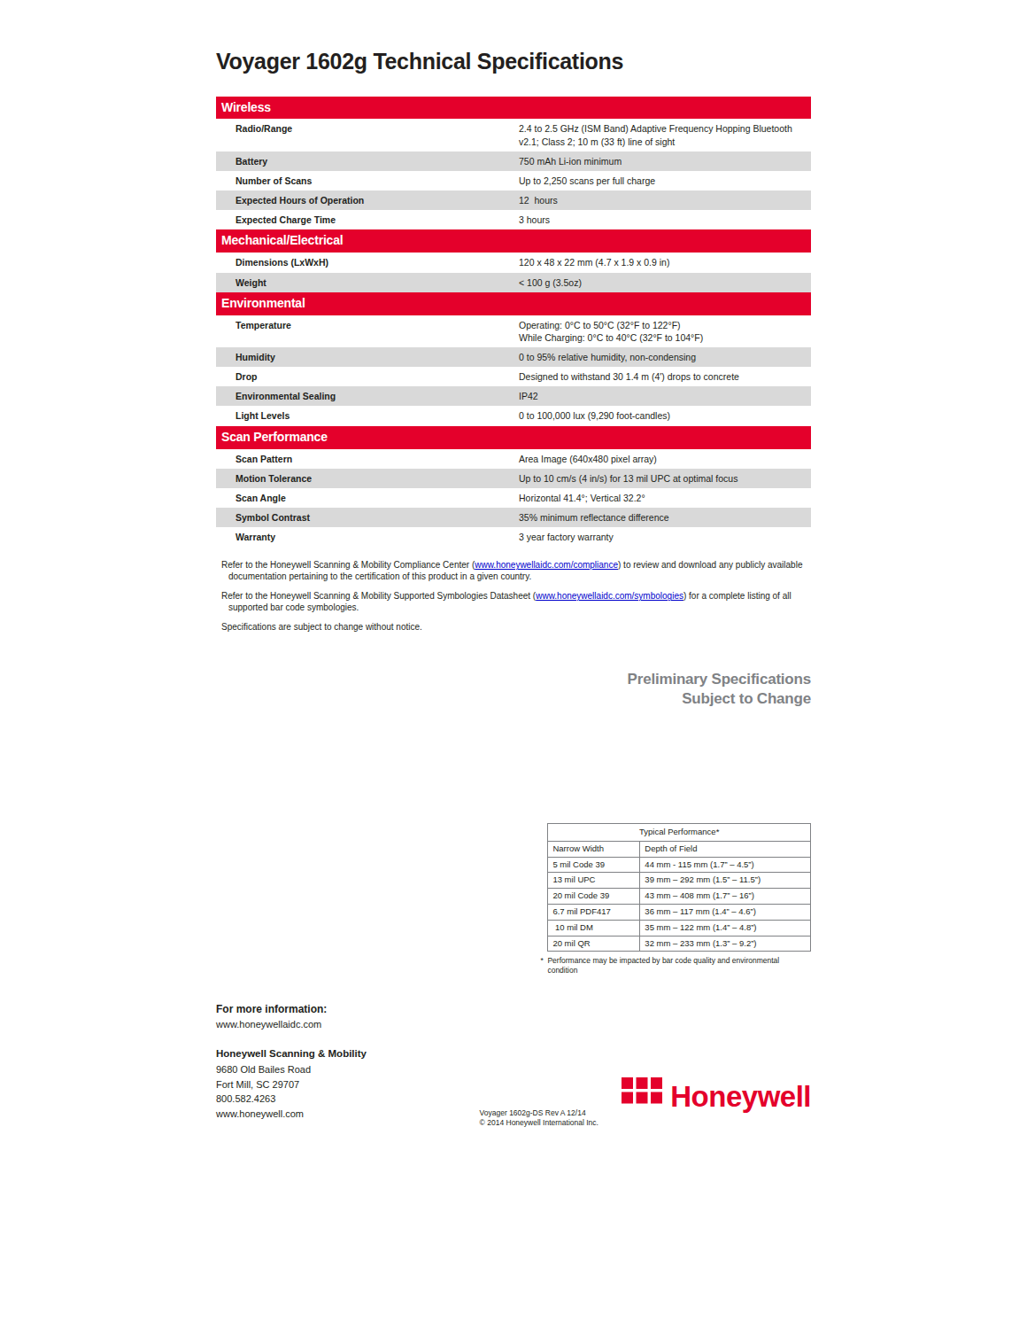Voyager 1602g Technical Specifications
| Wireless |
| Radio/Range | 2.4 to 2.5 GHz (ISM Band) Adaptive Frequency Hopping Bluetooth v2.1; Class 2; 10 m (33 ft) line of sight |
| Battery | 750 mAh Li-ion minimum |
| Number of Scans | Up to 2,250 scans per full charge |
| Expected Hours of Operation | 12 hours |
| Expected Charge Time | 3 hours |
| Mechanical/Electrical |
| Dimensions (LxWxH) | 120 x 48 x 22 mm (4.7 x 1.9 x 0.9 in) |
| Weight | < 100 g (3.5oz) |
| Environmental |
| Temperature | Operating: 0°C to 50°C (32°F to 122°F) While Charging: 0°C to 40°C (32°F to 104°F) |
| Humidity | 0 to 95% relative humidity, non-condensing |
| Drop | Designed to withstand 30 1.4 m (4') drops to concrete |
| Environmental Sealing | IP42 |
| Light Levels | 0 to 100,000 lux (9,290 foot-candles) |
| Scan Performance |
| Scan Pattern | Area Image (640x480 pixel array) |
| Motion Tolerance | Up to 10 cm/s (4 in/s) for 13 mil UPC at optimal focus |
| Scan Angle | Horizontal 41.4°; Vertical 32.2° |
| Symbol Contrast | 35% minimum reflectance difference |
| Warranty | 3 year factory warranty |
Refer to the Honeywell Scanning & Mobility Compliance Center (www.honeywellaidc.com/compliance) to review and download any publicly available documentation pertaining to the certification of this product in a given country.
Refer to the Honeywell Scanning & Mobility Supported Symbologies Datasheet (www.honeywellaidc.com/symbologies) for a complete listing of all supported bar code symbologies.
Specifications are subject to change without notice.
Preliminary Specifications
Subject to Change
| Typical Performance* |
| --- |
| Narrow Width | Depth of Field |
| 5 mil Code 39 | 44 mm - 115 mm (1.7” – 4.5”) |
| 13 mil UPC | 39 mm – 292 mm (1.5” – 11.5”) |
| 20 mil Code 39 | 43 mm – 408 mm (1.7” – 16”) |
| 6.7 mil PDF417 | 36 mm – 117 mm (1.4” – 4.6”) |
| 10 mil DM | 35 mm – 122 mm (1.4” – 4.8”) |
| 20 mil QR | 32 mm – 233 mm (1.3” – 9.2”) |
* Performance may be impacted by bar code quality and environmental condition
For more information:
www.honeywellaidc.com
Honeywell Scanning & Mobility
9680 Old Bailes Road
Fort Mill, SC 29707
800.582.4263
www.honeywell.com
Voyager 1602g-DS Rev A 12/14
© 2014 Honeywell International Inc.
Honeywell